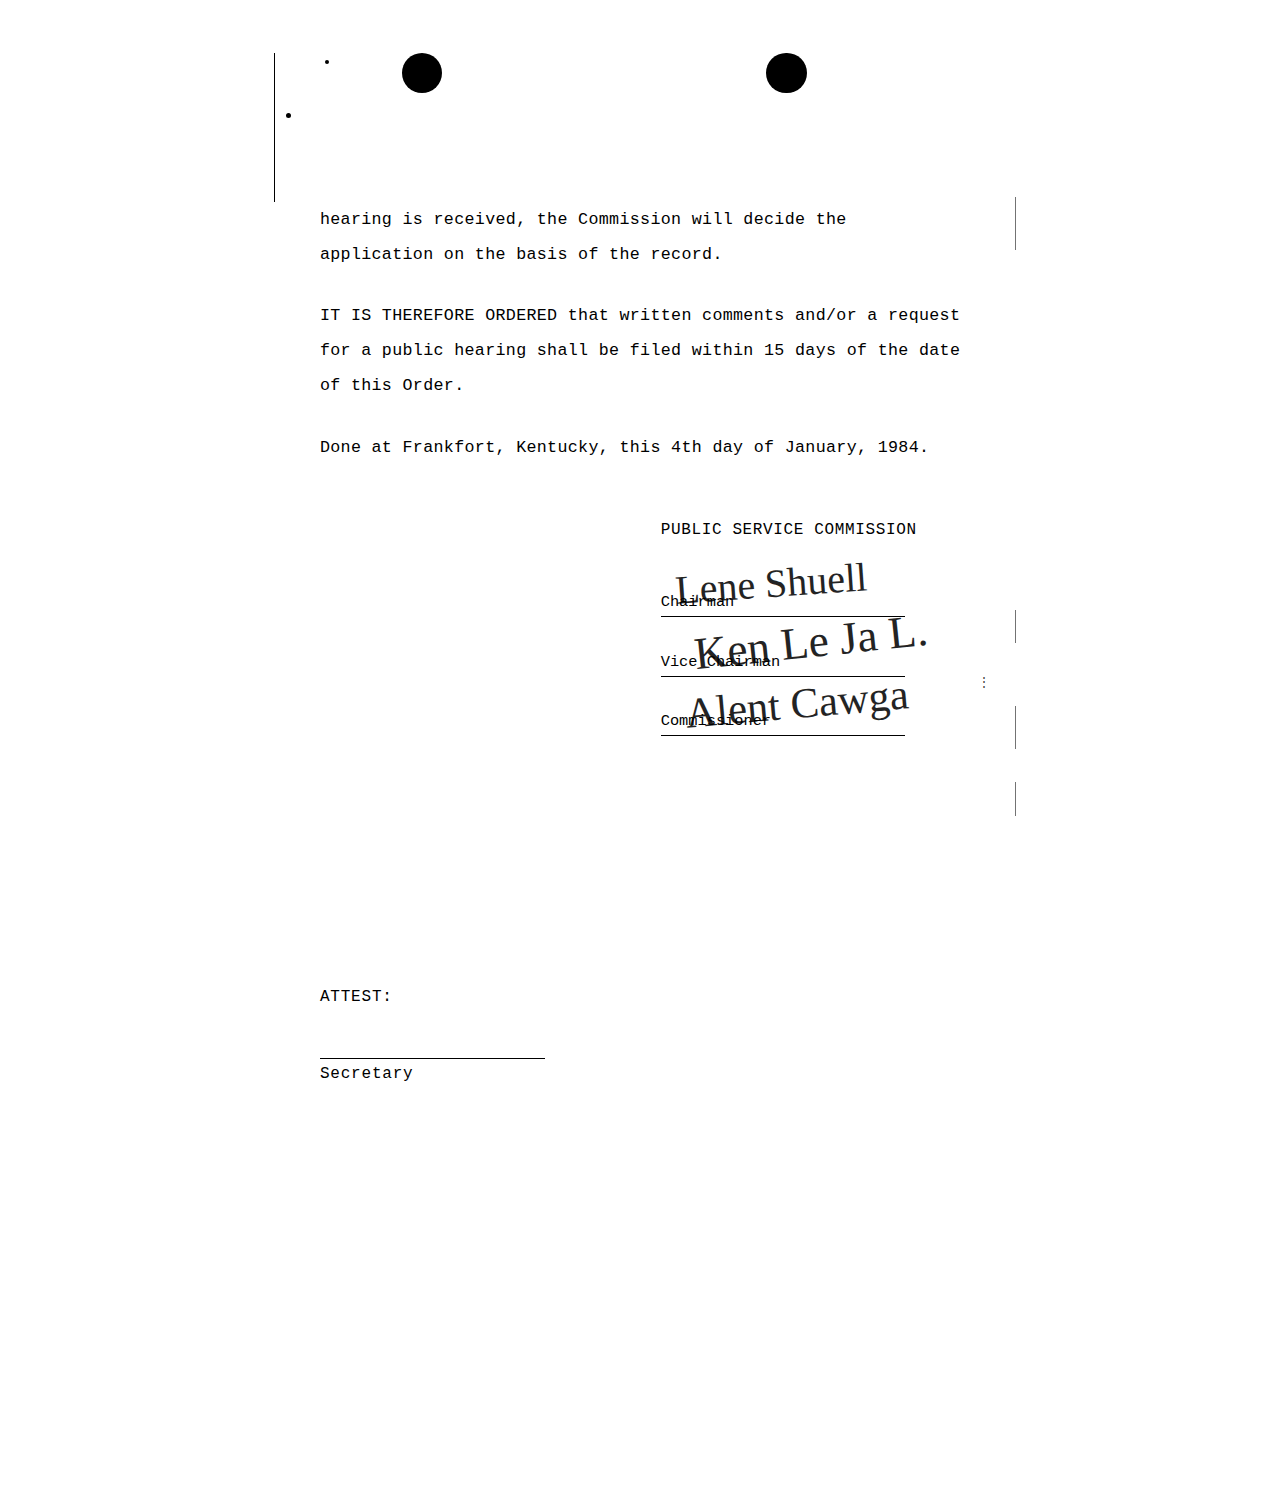hearing is received, the Commission will decide the application on the basis of the record.
IT IS THEREFORE ORDERED that written comments and/or a request for a public hearing shall be filed within 15 days of the date of this Order.
Done at Frankfort, Kentucky, this 4th day of January, 1984.
PUBLIC SERVICE COMMISSION
Lene Shuell Chairman
Ken Le Ja L. Vice Chairman
Alent Cawga Commissioner
⋮
ATTEST:
Secretary